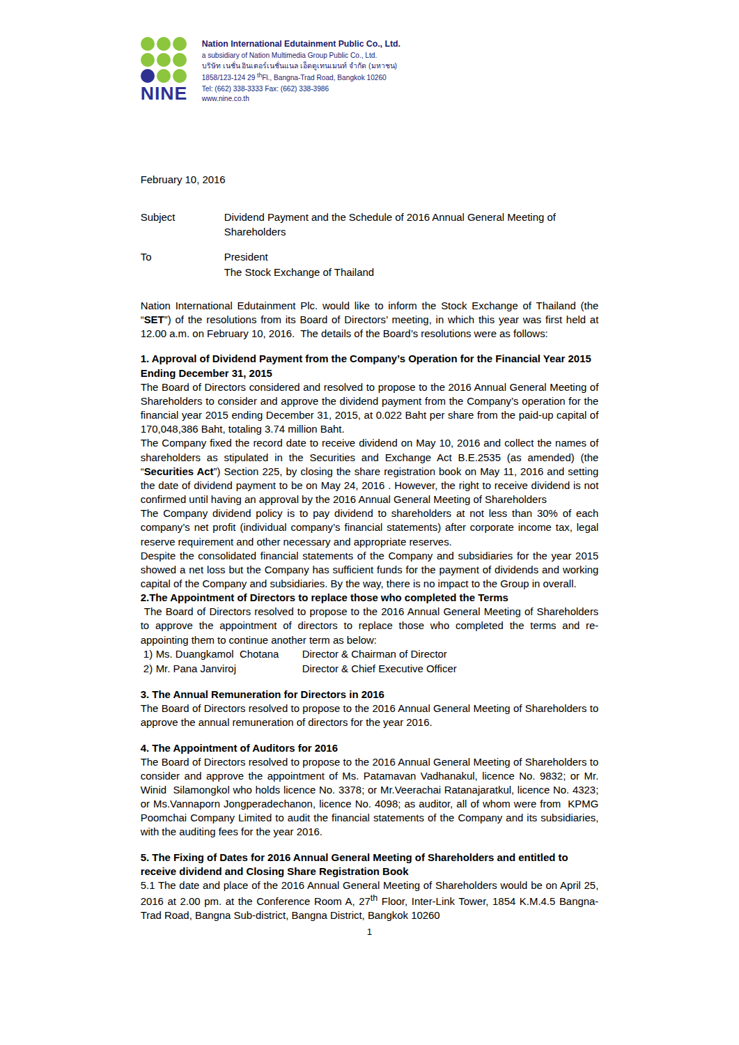NINE
Nation International Edutainment Public Co., Ltd.
a subsidiary of Nation Multimedia Group Public Co., Ltd.
บริษัท เนชั่น อินเตอร์เนชั่นแนล เอ็ดดูเทนเมนท์ จำกัด (มหาชน)
1858/123-124 29 thFl., Bangna-Trad Road, Bangkok 10260
Tel: (662) 338-3333 Fax: (662) 338-3986
www.nine.co.th
February 10, 2016
Subject
Dividend Payment and the Schedule of 2016 Annual General Meeting of Shareholders
To
President
The Stock Exchange of Thailand
Nation International Edutainment Plc. would like to inform the Stock Exchange of Thailand (the “SET”) of the resolutions from its Board of Directors’ meeting, in which this year was first held at 12.00 a.m. on February 10, 2016. The details of the Board’s resolutions were as follows:
1. Approval of Dividend Payment from the Company’s Operation for the Financial Year 2015 Ending December 31, 2015
The Board of Directors considered and resolved to propose to the 2016 Annual General Meeting of Shareholders to consider and approve the dividend payment from the Company’s operation for the financial year 2015 ending December 31, 2015, at 0.022 Baht per share from the paid-up capital of 170,048,386 Baht, totaling 3.74 million Baht.
The Company fixed the record date to receive dividend on May 10, 2016 and collect the names of shareholders as stipulated in the Securities and Exchange Act B.E.2535 (as amended) (the “Securities Act”) Section 225, by closing the share registration book on May 11, 2016 and setting the date of dividend payment to be on May 24, 2016 . However, the right to receive dividend is not confirmed until having an approval by the 2016 Annual General Meeting of Shareholders
The Company dividend policy is to pay dividend to shareholders at not less than 30% of each company’s net profit (individual company’s financial statements) after corporate income tax, legal reserve requirement and other necessary and appropriate reserves.
Despite the consolidated financial statements of the Company and subsidiaries for the year 2015 showed a net loss but the Company has sufficient funds for the payment of dividends and working capital of the Company and subsidiaries. By the way, there is no impact to the Group in overall.
2.The Appointment of Directors to replace those who completed the Terms
The Board of Directors resolved to propose to the 2016 Annual General Meeting of Shareholders to approve the appointment of directors to replace those who completed the terms and re-appointing them to continue another term as below:
1) Ms. Duangkamol Chotana Director & Chairman of Director
2) Mr. Pana Janviroj Director & Chief Executive Officer
3. The Annual Remuneration for Directors in 2016
The Board of Directors resolved to propose to the 2016 Annual General Meeting of Shareholders to approve the annual remuneration of directors for the year 2016.
4. The Appointment of Auditors for 2016
The Board of Directors resolved to propose to the 2016 Annual General Meeting of Shareholders to consider and approve the appointment of Ms. Patamavan Vadhanakul, licence No. 9832; or Mr. Winid Silamongkol who holds licence No. 3378; or Mr.Veerachai Ratanajaratkul, licence No. 4323; or Ms.Vannaporn Jongperadechanon, licence No. 4098; as auditor, all of whom were from KPMG Poomchai Company Limited to audit the financial statements of the Company and its subsidiaries, with the auditing fees for the year 2016.
5. The Fixing of Dates for 2016 Annual General Meeting of Shareholders and entitled to receive dividend and Closing Share Registration Book
5.1 The date and place of the 2016 Annual General Meeting of Shareholders would be on April 25, 2016 at 2.00 pm. at the Conference Room A, 27th Floor, Inter-Link Tower, 1854 K.M.4.5 Bangna-Trad Road, Bangna Sub-district, Bangna District, Bangkok 10260
1